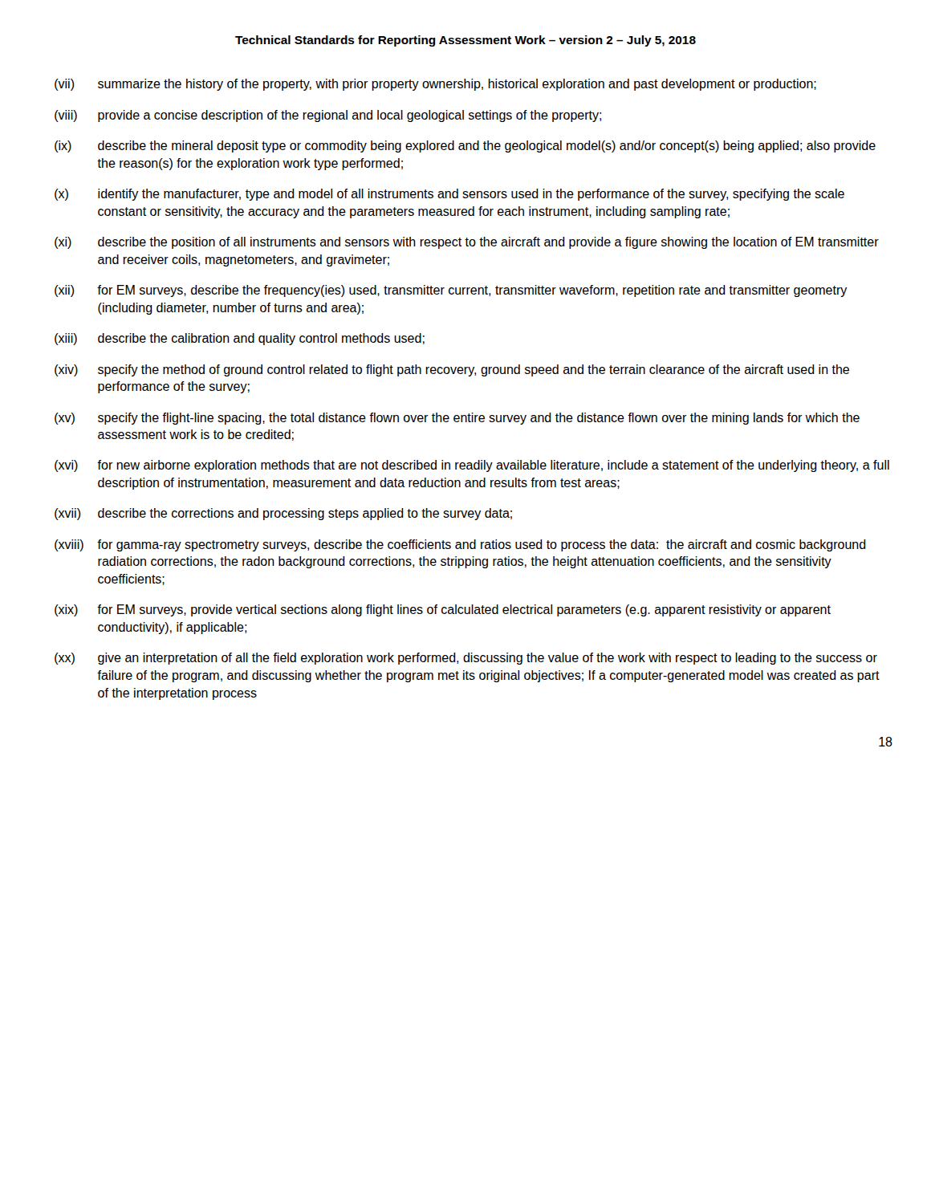Technical Standards for Reporting Assessment Work – version 2 – July 5, 2018
(vii) summarize the history of the property, with prior property ownership, historical exploration and past development or production;
(viii) provide a concise description of the regional and local geological settings of the property;
(ix) describe the mineral deposit type or commodity being explored and the geological model(s) and/or concept(s) being applied; also provide the reason(s) for the exploration work type performed;
(x) identify the manufacturer, type and model of all instruments and sensors used in the performance of the survey, specifying the scale constant or sensitivity, the accuracy and the parameters measured for each instrument, including sampling rate;
(xi) describe the position of all instruments and sensors with respect to the aircraft and provide a figure showing the location of EM transmitter and receiver coils, magnetometers, and gravimeter;
(xii) for EM surveys, describe the frequency(ies) used, transmitter current, transmitter waveform, repetition rate and transmitter geometry (including diameter, number of turns and area);
(xiii) describe the calibration and quality control methods used;
(xiv) specify the method of ground control related to flight path recovery, ground speed and the terrain clearance of the aircraft used in the performance of the survey;
(xv) specify the flight-line spacing, the total distance flown over the entire survey and the distance flown over the mining lands for which the assessment work is to be credited;
(xvi) for new airborne exploration methods that are not described in readily available literature, include a statement of the underlying theory, a full description of instrumentation, measurement and data reduction and results from test areas;
(xvii) describe the corrections and processing steps applied to the survey data;
(xviii) for gamma-ray spectrometry surveys, describe the coefficients and ratios used to process the data: the aircraft and cosmic background radiation corrections, the radon background corrections, the stripping ratios, the height attenuation coefficients, and the sensitivity coefficients;
(xix) for EM surveys, provide vertical sections along flight lines of calculated electrical parameters (e.g. apparent resistivity or apparent conductivity), if applicable;
(xx) give an interpretation of all the field exploration work performed, discussing the value of the work with respect to leading to the success or failure of the program, and discussing whether the program met its original objectives; If a computer-generated model was created as part of the interpretation process
18